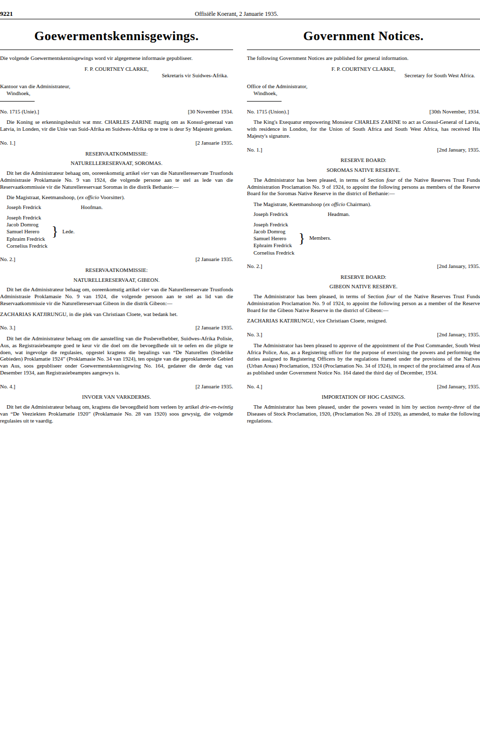9221 Offisiële Koerant, 2 Januarie 1935.
Goewermentskennisgewings.
Die volgende Goewermentskennisgewings word vir alge­gemene informasie gepubliseer.
F. P. COURTNEY CLARKE, Sekretaris vir Suidwes-Afrika.
Kantoor van die Administrateur, Windhoek,
No. 1715 (Unie).] [30 November 1934.
Die Koning se erkenningsbesluit wat mnr. CHARLES ZARINE magtig om as Konsul-generaal van Latvia, in Londen, vir die Unie van Suid-Afrika en Suidwes-Afrika op te tree is deur Sy Majesteit geteken.
No. 1.] [2 Januarie 1935.
RESERVAATKOMMISSIE:
NATURELLERESERVAAT, SOROMAS.
Dit het die Administrateur behaag om, ooreenkomstig artikel vier van die Naturellereservate Trustfonds Administrasie Proklamasie No. 9 van 1924, die volgende persone aan te stel as lede van die Reservaatkommissie vir die Naturelle­reservaat Soromas in die distrik Bethanie:—
Die Magistraat, Keetmanshoop, (ex officio Voorsitter).
Joseph Fredrick Hoofman.
| Joseph Fredrick Jacob Domrog Samuel Herero Ephraim Fredrick Cornelius Fredrick | } | Lede. |
No. 2.] [2 Januarie 1935.
RESERVAATKOMMISSIE:
NATURELLERESERVAAT, GIBEON.
Dit het die Administrateur behaag om, ooreenkomstig artikel vier van die Naturellereservate Trustfonds Administrasie Proklamasie No. 9 van 1924, die volgende persoon aan te stel as lid van die Reservaatkommissie vir die Naturelle­reservaat Gibeon in die distrik Gibeon:—
ZACHARIAS KATJIRUNGU, in die plek van Christiaan Cloete, wat bedank het.
No. 3.] [2 Januarie 1935.
Dit het die Administrateur behaag om die aanstelling van die Posbevelhebber, Suidwes-Afrika Polisie, Aus, as Registrasiebeampte goed te keur vir die doel om die be­voegdhede uit te oefen en die pligte te doen, wat ingevolge die regulasies, opgestel kragtens die bepalings van “De Na­turellen (Stedelike Gebieden) Proklamatie 1924” (Proklama­sie No. 34 van 1924), ten opsigte van die geproklameerde Ge­bied van Aus, soos gepubliseer onder Goewermentskennis­gewing No. 164, gedateer die derde dag van Desember 1934, aan Registrasiebeamptes aangewys is.
No. 4.] [2 Januarie 1935.
INVOER VAN VARKDERMS.
Dit het die Administrateur behaag om, kragtens die be­voegdheid hom verleen by artikel drie-en-twintig van “De Veeziekten Proklamatie 1920” (Proklamasie No. 28 van 1920) soos gewysig, die volgende regulasies uit te vaardig.
Government Notices.
The following Government Notices are published for general information.
F. P. COURTNEY CLARKE, Secretary for South West Africa.
Office of the Administrator, Windhoek,
No. 1715 (Union).] [30th November, 1934.
The King's Exequatur empowering Monsieur CHARLES ZARINE to act as Consul-General of Latvia, with residence in London, for the Union of South Africa and South West Africa, has received His Majesty's signature.
No. 1.] [2nd January, 1935.
RESERVE BOARD:
SOROMAS NATIVE RESERVE.
The Administrator has been pleased, in terms of Section four of the Native Reserves Trust Funds Administration Pro­clamation No. 9 of 1924, to appoint the following persons as members of the Reserve Board for the Soromas Native Reserve in the district of Bethanie:—
The Magistrate, Keetmanshoop (ex officio Chairman).
Joseph Fredrick Headman.
| Joseph Fredrick Jacob Domrog Samuel Herero Ephraim Fredrick Cornelius Fredrick | } | Members. |
No. 2.] [2nd January, 1935.
RESERVE BOARD:
GIBEON NATIVE RESERVE.
The Administrator has been pleased, in terms of Section four of the Native Reserves Trust Funds Administration Pro­clamation No. 9 of 1924, to appoint the following person as a member of the Reserve Board for the Gibeon Native Reserve in the district of Gibeon:—
ZACHARIAS KATJIRUNGU, vice Christiaan Cloete, resigned.
No. 3.] [2nd January, 1935.
The Administrator has been pleased to approve of the appointment of the Post Commander, South West Africa Police, Aus, as a Registering officer for the purpose of exercising the powers and performing the duties assigned to Registering Officers by the regulations framed under the provisions of the Natives (Urban Areas) Proclamation, 1924 (Proclamation No. 34 of 1924), in respect of the proclaimed area of Aus as published under Government Notice No. 164 dated the third day of December, 1934.
No. 4.] [2nd January, 1935.
IMPORTATION OF HOG CASINGS.
The Administrator has been pleased, under the powers vested in him by section twenty-three of the Diseases of Stock Proclamation, 1920, (Proclamation No. 28 of 1920), as amended, to make the following regulations.